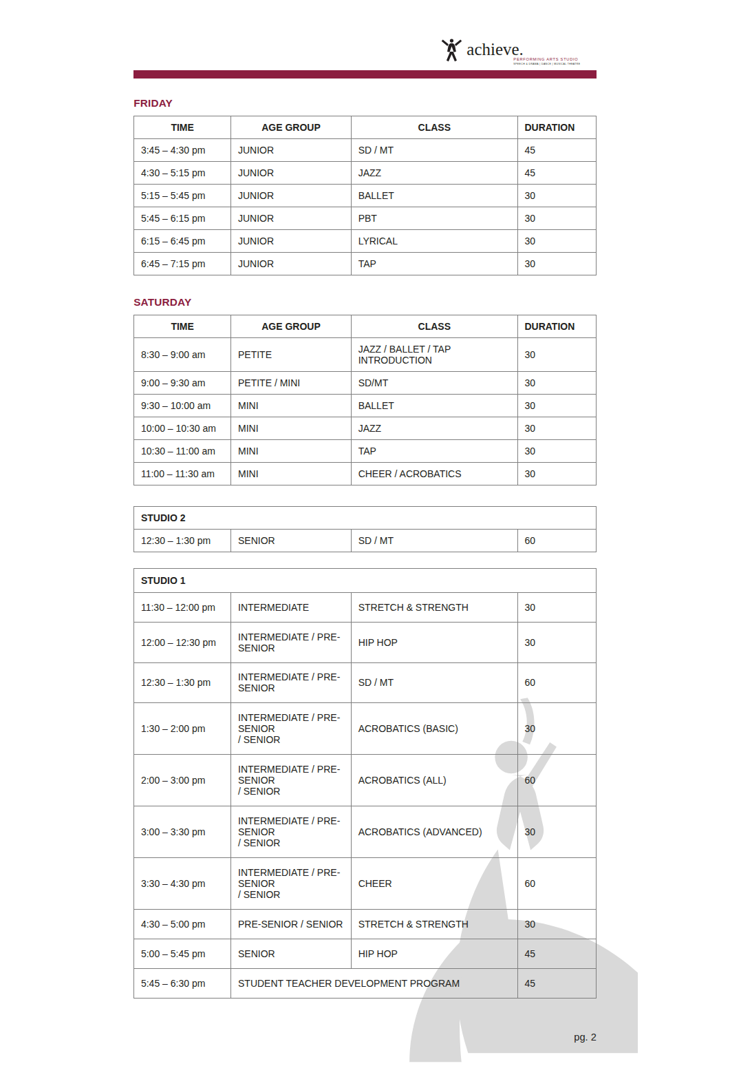achieve. PERFORMING ARTS STUDIO SPEECH & DRAMA | DANCE | MUSICAL THEATRE
Friday
| TIME | AGE GROUP | CLASS | DURATION |
| --- | --- | --- | --- |
| 3:45 – 4:30 pm | JUNIOR | SD / MT | 45 |
| 4:30 – 5:15 pm | JUNIOR | JAZZ | 45 |
| 5:15 – 5:45 pm | JUNIOR | BALLET | 30 |
| 5:45 – 6:15 pm | JUNIOR | PBT | 30 |
| 6:15 – 6:45 pm | JUNIOR | LYRICAL | 30 |
| 6:45 – 7:15 pm | JUNIOR | TAP | 30 |
Saturday
| TIME | AGE GROUP | CLASS | DURATION |
| --- | --- | --- | --- |
| 8:30 – 9:00 am | PETITE | JAZZ / BALLET / TAP INTRODUCTION | 30 |
| 9:00 – 9:30 am | PETITE / MINI | SD/MT | 30 |
| 9:30 – 10:00 am | MINI | BALLET | 30 |
| 10:00 – 10:30 am | MINI | JAZZ | 30 |
| 10:30 – 11:00 am | MINI | TAP | 30 |
| 11:00 – 11:30 am | MINI | CHEER / ACROBATICS | 30 |
| STUDIO 2 |
| 12:30 – 1:30 pm | SENIOR | SD / MT | 60 |
| STUDIO 1 |
| 11:30 – 12:00 pm | INTERMEDIATE | STRETCH & STRENGTH | 30 |
| 12:00 – 12:30 pm | INTERMEDIATE / PRE-SENIOR | HIP HOP | 30 |
| 12:30 – 1:30 pm | INTERMEDIATE / PRE-SENIOR | SD / MT | 60 |
| 1:30 – 2:00 pm | INTERMEDIATE / PRE-SENIOR / SENIOR | ACROBATICS (BASIC) | 30 |
| 2:00 – 3:00 pm | INTERMEDIATE / PRE-SENIOR / SENIOR | ACROBATICS (ALL) | 60 |
| 3:00 – 3:30 pm | INTERMEDIATE / PRE-SENIOR / SENIOR | ACROBATICS (ADVANCED) | 30 |
| 3:30 – 4:30 pm | INTERMEDIATE / PRE-SENIOR / SENIOR | CHEER | 60 |
| 4:30 – 5:00 pm | PRE-SENIOR / SENIOR | STRETCH & STRENGTH | 30 |
| 5:00 – 5:45 pm | SENIOR | HIP HOP | 45 |
| 5:45 – 6:30 pm | STUDENT TEACHER DEVELOPMENT PROGRAM | 45 |
pg. 2